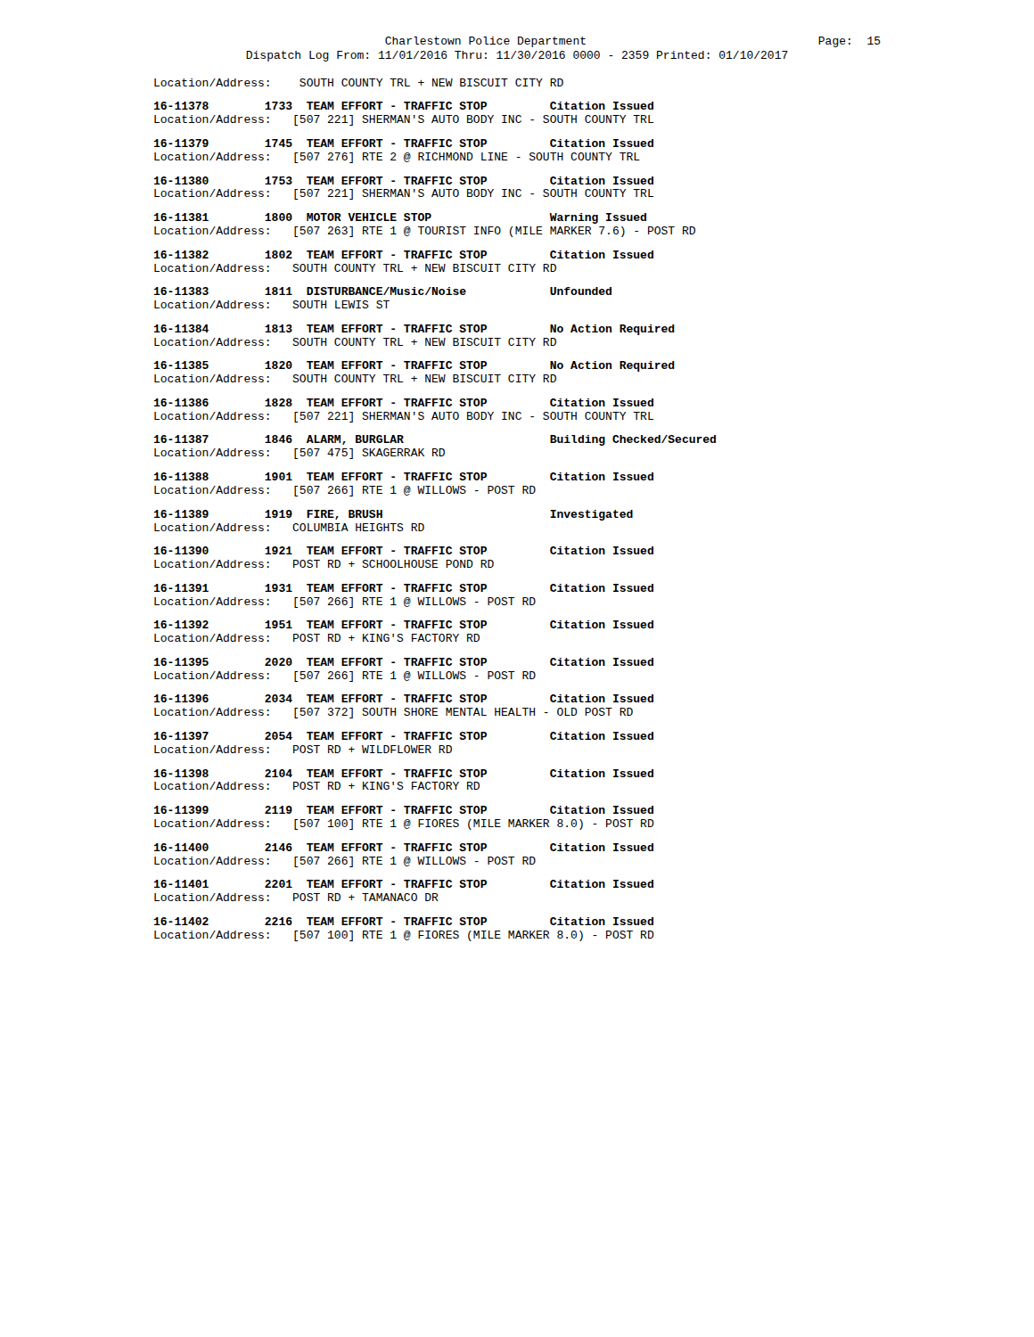Charlestown Police Department
Page: 15
Dispatch Log From: 11/01/2016 Thru: 11/30/2016 0000 - 2359 Printed: 01/10/2017
Location/Address: SOUTH COUNTY TRL + NEW BISCUIT CITY RD
16-11378 1733 TEAM EFFORT - TRAFFIC STOP Citation Issued
Location/Address: [507 221] SHERMAN'S AUTO BODY INC - SOUTH COUNTY TRL
16-11379 1745 TEAM EFFORT - TRAFFIC STOP Citation Issued
Location/Address: [507 276] RTE 2 @ RICHMOND LINE - SOUTH COUNTY TRL
16-11380 1753 TEAM EFFORT - TRAFFIC STOP Citation Issued
Location/Address: [507 221] SHERMAN'S AUTO BODY INC - SOUTH COUNTY TRL
16-11381 1800 MOTOR VEHICLE STOP Warning Issued
Location/Address: [507 263] RTE 1 @ TOURIST INFO (MILE MARKER 7.6) - POST RD
16-11382 1802 TEAM EFFORT - TRAFFIC STOP Citation Issued
Location/Address: SOUTH COUNTY TRL + NEW BISCUIT CITY RD
16-11383 1811 DISTURBANCE/Music/Noise Unfounded
Location/Address: SOUTH LEWIS ST
16-11384 1813 TEAM EFFORT - TRAFFIC STOP No Action Required
Location/Address: SOUTH COUNTY TRL + NEW BISCUIT CITY RD
16-11385 1820 TEAM EFFORT - TRAFFIC STOP No Action Required
Location/Address: SOUTH COUNTY TRL + NEW BISCUIT CITY RD
16-11386 1828 TEAM EFFORT - TRAFFIC STOP Citation Issued
Location/Address: [507 221] SHERMAN'S AUTO BODY INC - SOUTH COUNTY TRL
16-11387 1846 ALARM, BURGLAR Building Checked/Secured
Location/Address: [507 475] SKAGERRAK RD
16-11388 1901 TEAM EFFORT - TRAFFIC STOP Citation Issued
Location/Address: [507 266] RTE 1 @ WILLOWS - POST RD
16-11389 1919 FIRE, BRUSH Investigated
Location/Address: COLUMBIA HEIGHTS RD
16-11390 1921 TEAM EFFORT - TRAFFIC STOP Citation Issued
Location/Address: POST RD + SCHOOLHOUSE POND RD
16-11391 1931 TEAM EFFORT - TRAFFIC STOP Citation Issued
Location/Address: [507 266] RTE 1 @ WILLOWS - POST RD
16-11392 1951 TEAM EFFORT - TRAFFIC STOP Citation Issued
Location/Address: POST RD + KING'S FACTORY RD
16-11395 2020 TEAM EFFORT - TRAFFIC STOP Citation Issued
Location/Address: [507 266] RTE 1 @ WILLOWS - POST RD
16-11396 2034 TEAM EFFORT - TRAFFIC STOP Citation Issued
Location/Address: [507 372] SOUTH SHORE MENTAL HEALTH - OLD POST RD
16-11397 2054 TEAM EFFORT - TRAFFIC STOP Citation Issued
Location/Address: POST RD + WILDFLOWER RD
16-11398 2104 TEAM EFFORT - TRAFFIC STOP Citation Issued
Location/Address: POST RD + KING'S FACTORY RD
16-11399 2119 TEAM EFFORT - TRAFFIC STOP Citation Issued
Location/Address: [507 100] RTE 1 @ FIORES (MILE MARKER 8.0) - POST RD
16-11400 2146 TEAM EFFORT - TRAFFIC STOP Citation Issued
Location/Address: [507 266] RTE 1 @ WILLOWS - POST RD
16-11401 2201 TEAM EFFORT - TRAFFIC STOP Citation Issued
Location/Address: POST RD + TAMANACO DR
16-11402 2216 TEAM EFFORT - TRAFFIC STOP Citation Issued
Location/Address: [507 100] RTE 1 @ FIORES (MILE MARKER 8.0) - POST RD